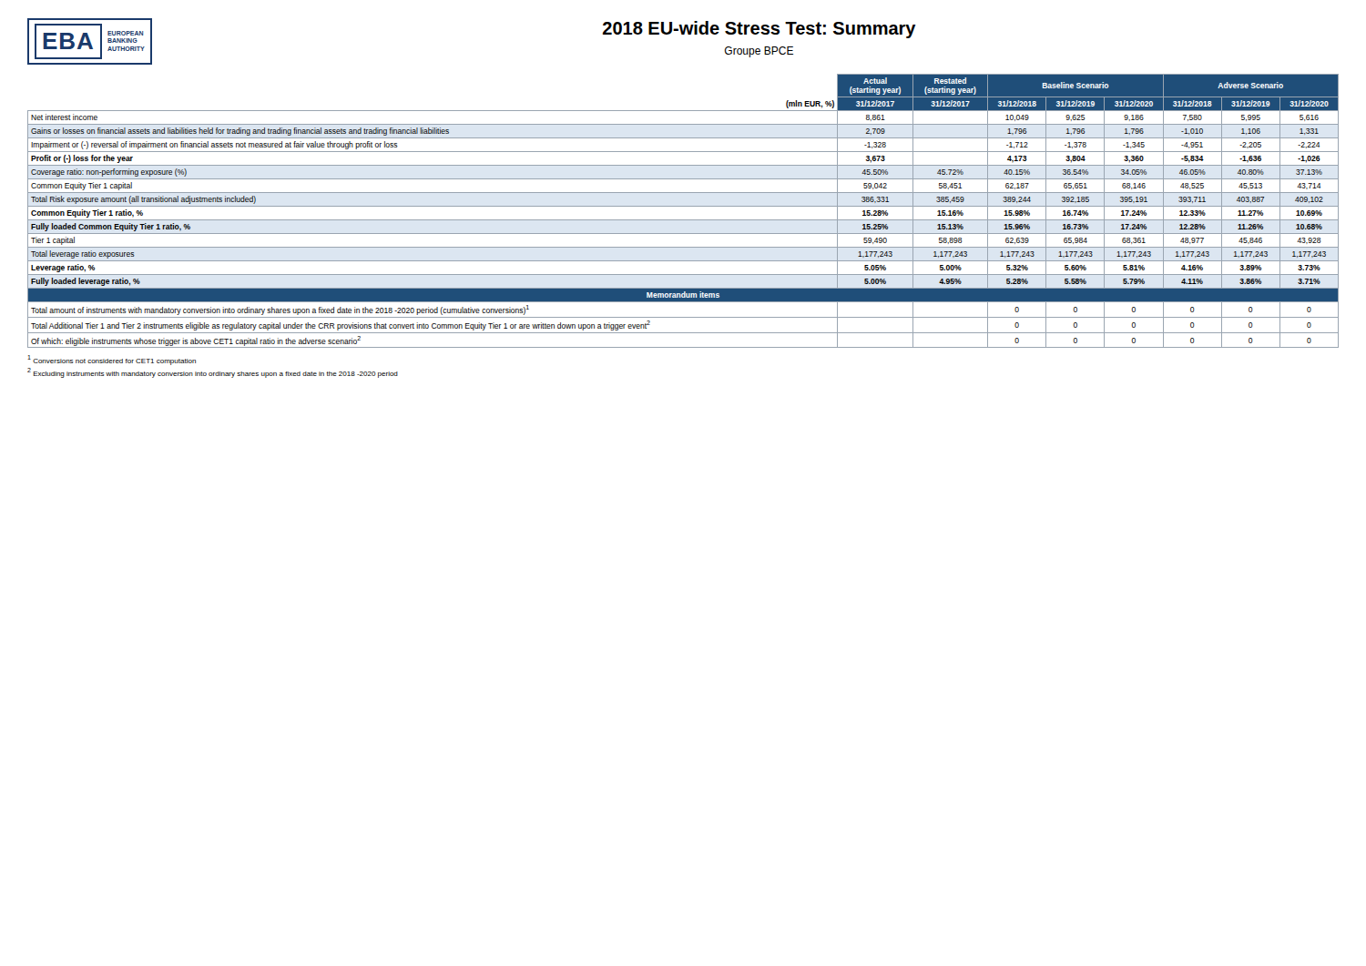EBA European
Banking
Authority
2018 EU-wide Stress Test: Summary
Groupe BPCE
| | Actual (starting year) | Restated (starting year) | Baseline Scenario | Adverse Scenario |
| --- | --- | --- | --- | --- |
| (mln EUR, %) | 31/12/2017 | 31/12/2017 | 31/12/2018 | 31/12/2019 | 31/12/2020 | 31/12/2018 | 31/12/2019 | 31/12/2020 |
| Net interest income | 8,861 | | 10,049 | 9,625 | 9,186 | 7,580 | 5,995 | 5,616 |
| Gains or losses on financial assets and liabilities held for trading and trading financial assets and trading financial liabilities | 2,709 | | 1,796 | 1,796 | 1,796 | -1,010 | 1,106 | 1,331 |
| Impairment or (-) reversal of impairment on financial assets not measured at fair value through profit or loss | -1,328 | | -1,712 | -1,378 | -1,345 | -4,951 | -2,205 | -2,224 |
| Profit or (-) loss for the year | 3,673 | | 4,173 | 3,804 | 3,360 | -5,834 | -1,636 | -1,026 |
| Coverage ratio: non-performing exposure (%) | 45.50% | 45.72% | 40.15% | 36.54% | 34.05% | 46.05% | 40.80% | 37.13% |
| Common Equity Tier 1 capital | 59,042 | 58,451 | 62,187 | 65,651 | 68,146 | 48,525 | 45,513 | 43,714 |
| Total Risk exposure amount (all transitional adjustments included) | 386,331 | 385,459 | 389,244 | 392,185 | 395,191 | 393,711 | 403,887 | 409,102 |
| Common Equity Tier 1 ratio, % | 15.28% | 15.16% | 15.98% | 16.74% | 17.24% | 12.33% | 11.27% | 10.69% |
| Fully loaded Common Equity Tier 1 ratio, % | 15.25% | 15.13% | 15.96% | 16.73% | 17.24% | 12.28% | 11.26% | 10.68% |
| Tier 1 capital | 59,490 | 58,898 | 62,639 | 65,984 | 68,361 | 48,977 | 45,846 | 43,928 |
| Total leverage ratio exposures | 1,177,243 | 1,177,243 | 1,177,243 | 1,177,243 | 1,177,243 | 1,177,243 | 1,177,243 | 1,177,243 |
| Leverage ratio, % | 5.05% | 5.00% | 5.32% | 5.60% | 5.81% | 4.16% | 3.89% | 3.73% |
| Fully loaded leverage ratio, % | 5.00% | 4.95% | 5.28% | 5.58% | 5.79% | 4.11% | 3.86% | 3.71% |
| Memorandum items |
| Total amount of instruments with mandatory conversion into ordinary shares upon a fixed date in the 2018 -2020 period (cumulative conversions) 1 | | | 0 | 0 | 0 | 0 | 0 | 0 |
| Total Additional Tier 1 and Tier 2 instruments eligible as regulatory capital under the CRR provisions that convert into Common Equity Tier 1 or are written down upon a trigger event 2 | | | 0 | 0 | 0 | 0 | 0 | 0 |
| Of which: eligible instruments whose trigger is above CET1 capital ratio in the adverse scenario 2 | | | 0 | 0 | 0 | 0 | 0 | 0 |
1 Conversions not considered for CET1 computation
2 Excluding instruments with mandatory conversion into ordinary shares upon a fixed date in the 2018 -2020 period